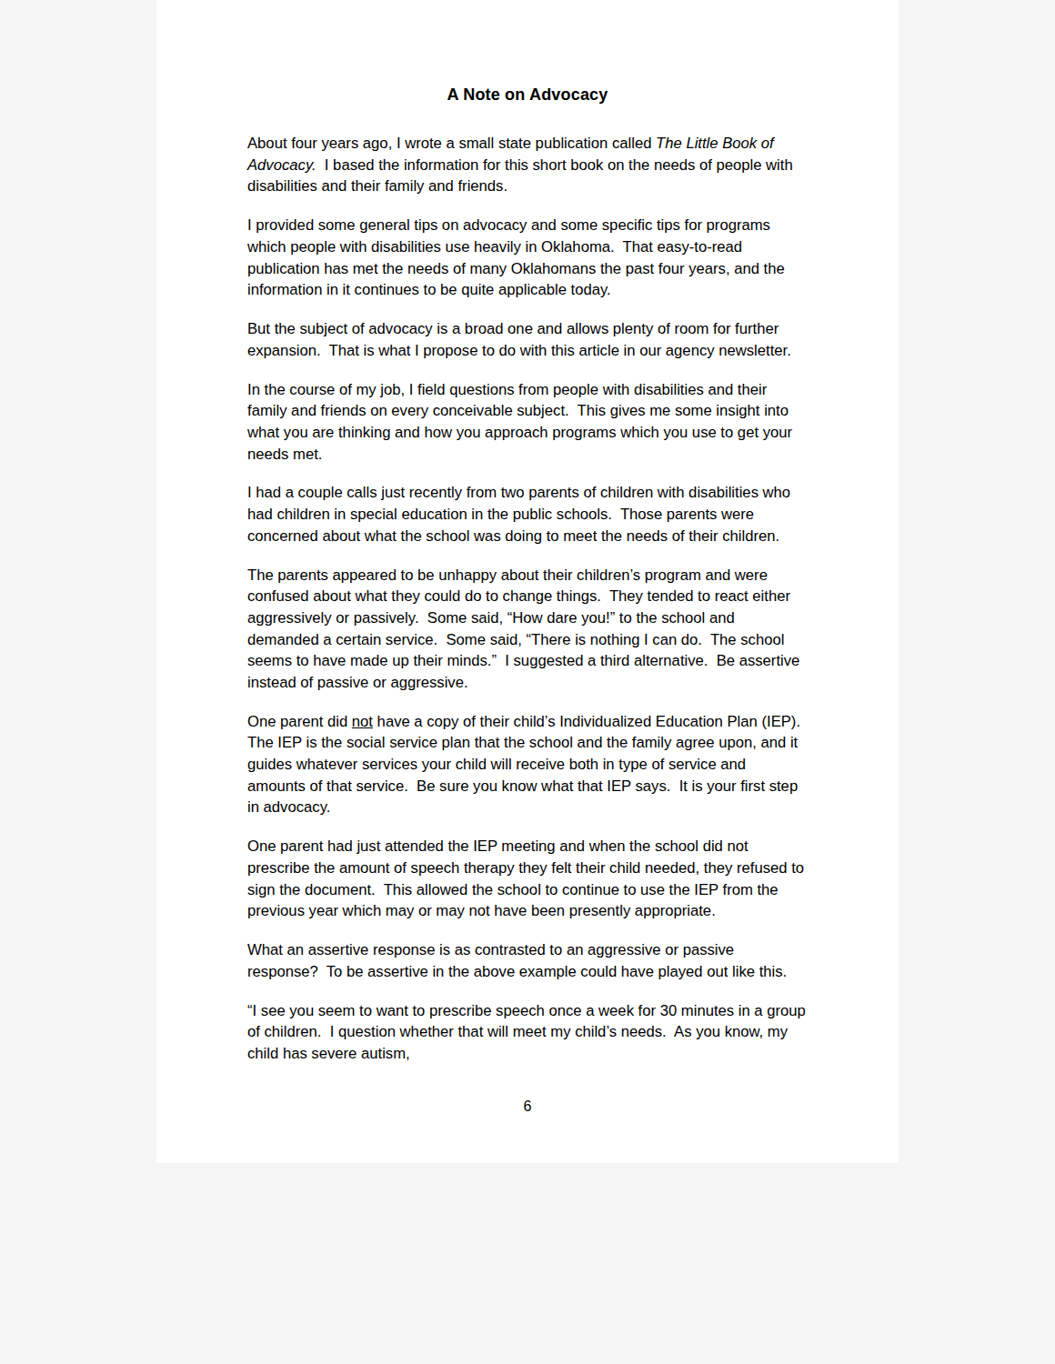A Note on Advocacy
About four years ago, I wrote a small state publication called The Little Book of Advocacy. I based the information for this short book on the needs of people with disabilities and their family and friends.
I provided some general tips on advocacy and some specific tips for programs which people with disabilities use heavily in Oklahoma. That easy-to-read publication has met the needs of many Oklahomans the past four years, and the information in it continues to be quite applicable today.
But the subject of advocacy is a broad one and allows plenty of room for further expansion. That is what I propose to do with this article in our agency newsletter.
In the course of my job, I field questions from people with disabilities and their family and friends on every conceivable subject. This gives me some insight into what you are thinking and how you approach programs which you use to get your needs met.
I had a couple calls just recently from two parents of children with disabilities who had children in special education in the public schools. Those parents were concerned about what the school was doing to meet the needs of their children.
The parents appeared to be unhappy about their children’s program and were confused about what they could do to change things. They tended to react either aggressively or passively. Some said, “How dare you!” to the school and demanded a certain service. Some said, “There is nothing I can do. The school seems to have made up their minds.” I suggested a third alternative. Be assertive instead of passive or aggressive.
One parent did not have a copy of their child’s Individualized Education Plan (IEP). The IEP is the social service plan that the school and the family agree upon, and it guides whatever services your child will receive both in type of service and amounts of that service. Be sure you know what that IEP says. It is your first step in advocacy.
One parent had just attended the IEP meeting and when the school did not prescribe the amount of speech therapy they felt their child needed, they refused to sign the document. This allowed the school to continue to use the IEP from the previous year which may or may not have been presently appropriate.
What an assertive response is as contrasted to an aggressive or passive response? To be assertive in the above example could have played out like this.
“I see you seem to want to prescribe speech once a week for 30 minutes in a group of children. I question whether that will meet my child’s needs. As you know, my child has severe autism,
6